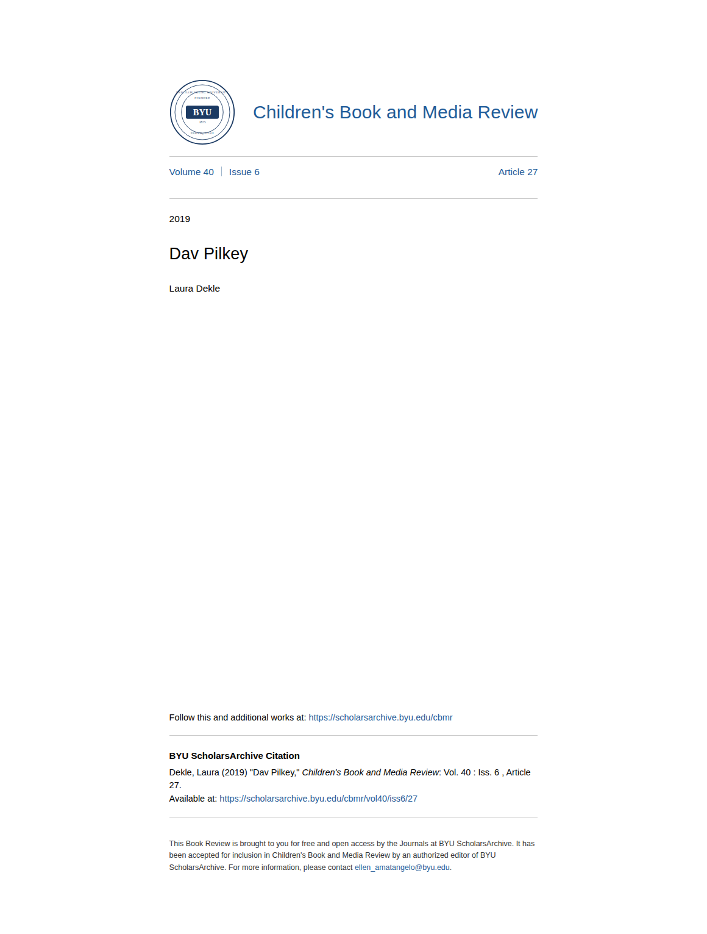BYU 1875 BRIGHAM YOUNG UNIVERSITY FOUNDED PROVO, UTAH
Children's Book and Media Review
Volume 40 Issue 6
Article 27
2019
Dav Pilkey
Laura Dekle
Follow this and additional works at: https://scholarsarchive.byu.edu/cbmr
BYU ScholarsArchive Citation
Dekle, Laura (2019) "Dav Pilkey," Children's Book and Media Review: Vol. 40 : Iss. 6 , Article 27.
Available at: https://scholarsarchive.byu.edu/cbmr/vol40/iss6/27
This Book Review is brought to you for free and open access by the Journals at BYU ScholarsArchive. It has been accepted for inclusion in Children's Book and Media Review by an authorized editor of BYU ScholarsArchive. For more information, please contact ellen_amatangelo@byu.edu.